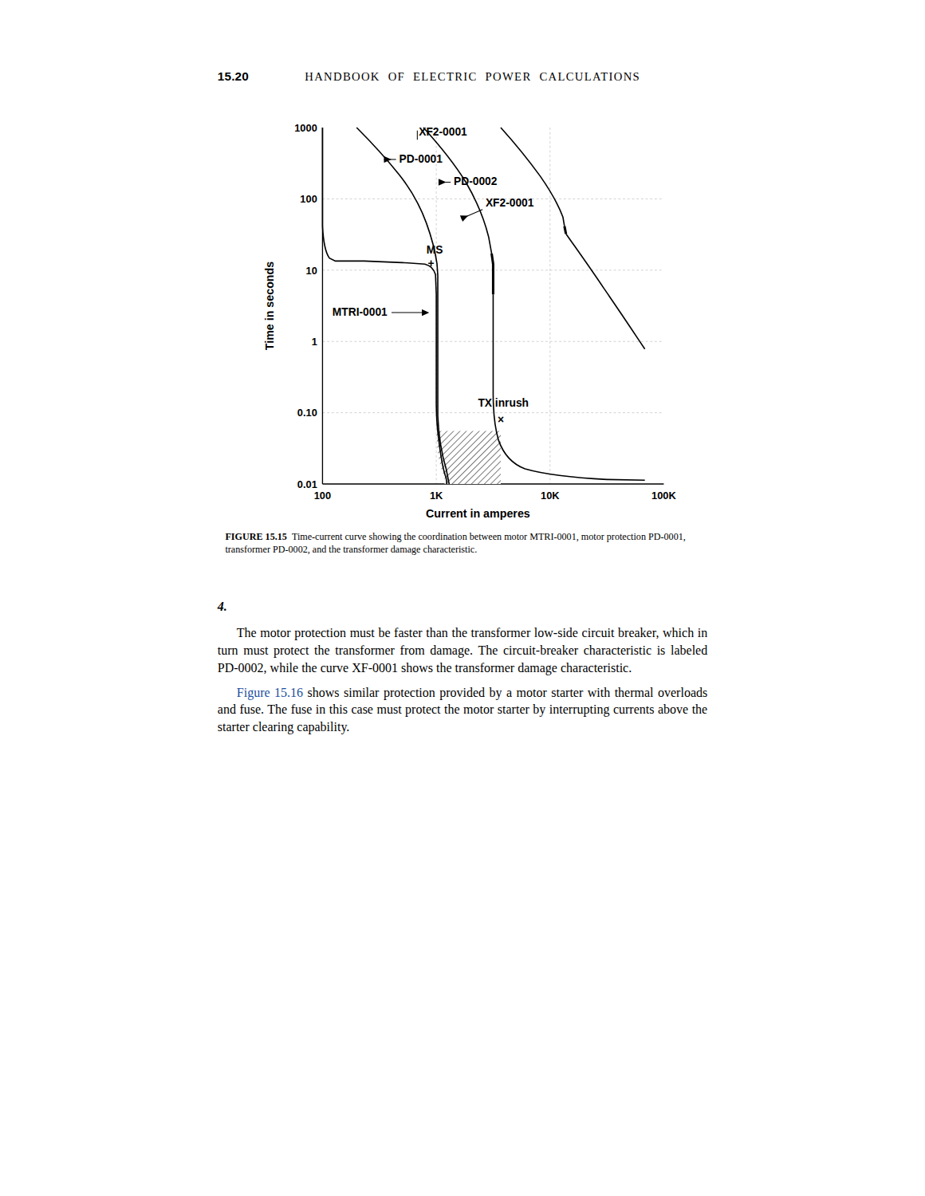15.20 HANDBOOK OF ELECTRIC POWER CALCULATIONS
1000 100 10 1 0.10 0.01 100 1K 10K 100K Current in amperes Time in seconds XF2-0001 PD-0001 PD-0002 XF2-0001 MS + MTRI-0001 TX inrush ×
FIGURE 15.15 Time-current curve showing the coordination between motor MTRI-0001, motor protection PD-0001, transformer PD-0002, and the transformer damage characteristic.
4.
The motor protection must be faster than the transformer low-side circuit breaker, which in turn must protect the transformer from damage. The circuit-breaker characteristic is labeled PD-0002, while the curve XF-0001 shows the transformer damage characteristic.
Figure 15.16 shows similar protection provided by a motor starter with thermal overloads and fuse. The fuse in this case must protect the motor starter by interrupting currents above the starter clearing capability.